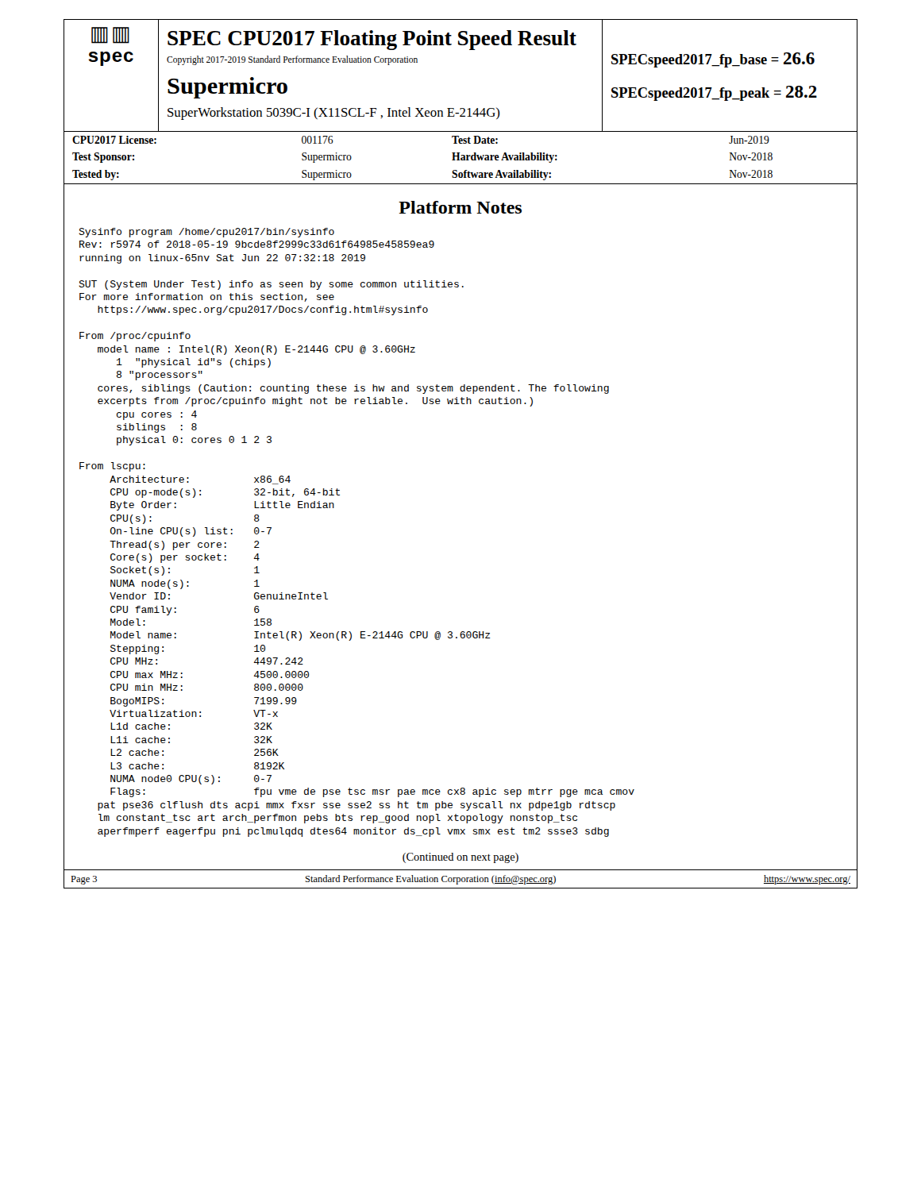▥▥
spec
SPEC CPU2017 Floating Point Speed Result
Copyright 2017-2019 Standard Performance Evaluation Corporation
Supermicro
SuperWorkstation 5039C-I (X11SCL-F , Intel Xeon E-2144G)
SPECspeed2017_fp_base = 26.6
SPECspeed2017_fp_peak = 28.2
| CPU2017 License: | 001176 | Test Date: | Jun-2019 |
| Test Sponsor: | Supermicro | Hardware Availability: | Nov-2018 |
| Tested by: | Supermicro | Software Availability: | Nov-2018 |
Platform Notes
 Sysinfo program /home/cpu2017/bin/sysinfo
 Rev: r5974 of 2018-05-19 9bcde8f2999c33d61f64985e45859ea9
 running on linux-65nv Sat Jun 22 07:32:18 2019

 SUT (System Under Test) info as seen by some common utilities.
 For more information on this section, see
    https://www.spec.org/cpu2017/Docs/config.html#sysinfo

 From /proc/cpuinfo
    model name : Intel(R) Xeon(R) E-2144G CPU @ 3.60GHz
       1  "physical id"s (chips)
       8 "processors"
    cores, siblings (Caution: counting these is hw and system dependent. The following
    excerpts from /proc/cpuinfo might not be reliable.  Use with caution.)
       cpu cores : 4
       siblings  : 8
       physical 0: cores 0 1 2 3

 From lscpu:
      Architecture:          x86_64
      CPU op-mode(s):        32-bit, 64-bit
      Byte Order:            Little Endian
      CPU(s):                8
      On-line CPU(s) list:   0-7
      Thread(s) per core:    2
      Core(s) per socket:    4
      Socket(s):             1
      NUMA node(s):          1
      Vendor ID:             GenuineIntel
      CPU family:            6
      Model:                 158
      Model name:            Intel(R) Xeon(R) E-2144G CPU @ 3.60GHz
      Stepping:              10
      CPU MHz:               4497.242
      CPU max MHz:           4500.0000
      CPU min MHz:           800.0000
      BogoMIPS:              7199.99
      Virtualization:        VT-x
      L1d cache:             32K
      L1i cache:             32K
      L2 cache:              256K
      L3 cache:              8192K
      NUMA node0 CPU(s):     0-7
      Flags:                 fpu vme de pse tsc msr pae mce cx8 apic sep mtrr pge mca cmov
    pat pse36 clflush dts acpi mmx fxsr sse sse2 ss ht tm pbe syscall nx pdpe1gb rdtscp
    lm constant_tsc art arch_perfmon pebs bts rep_good nopl xtopology nonstop_tsc
    aperfmperf eagerfpu pni pclmulqdq dtes64 monitor ds_cpl vmx smx est tm2 ssse3 sdbg
(Continued on next page)
Page 3 Standard Performance Evaluation Corporation (info@spec.org) https://www.spec.org/